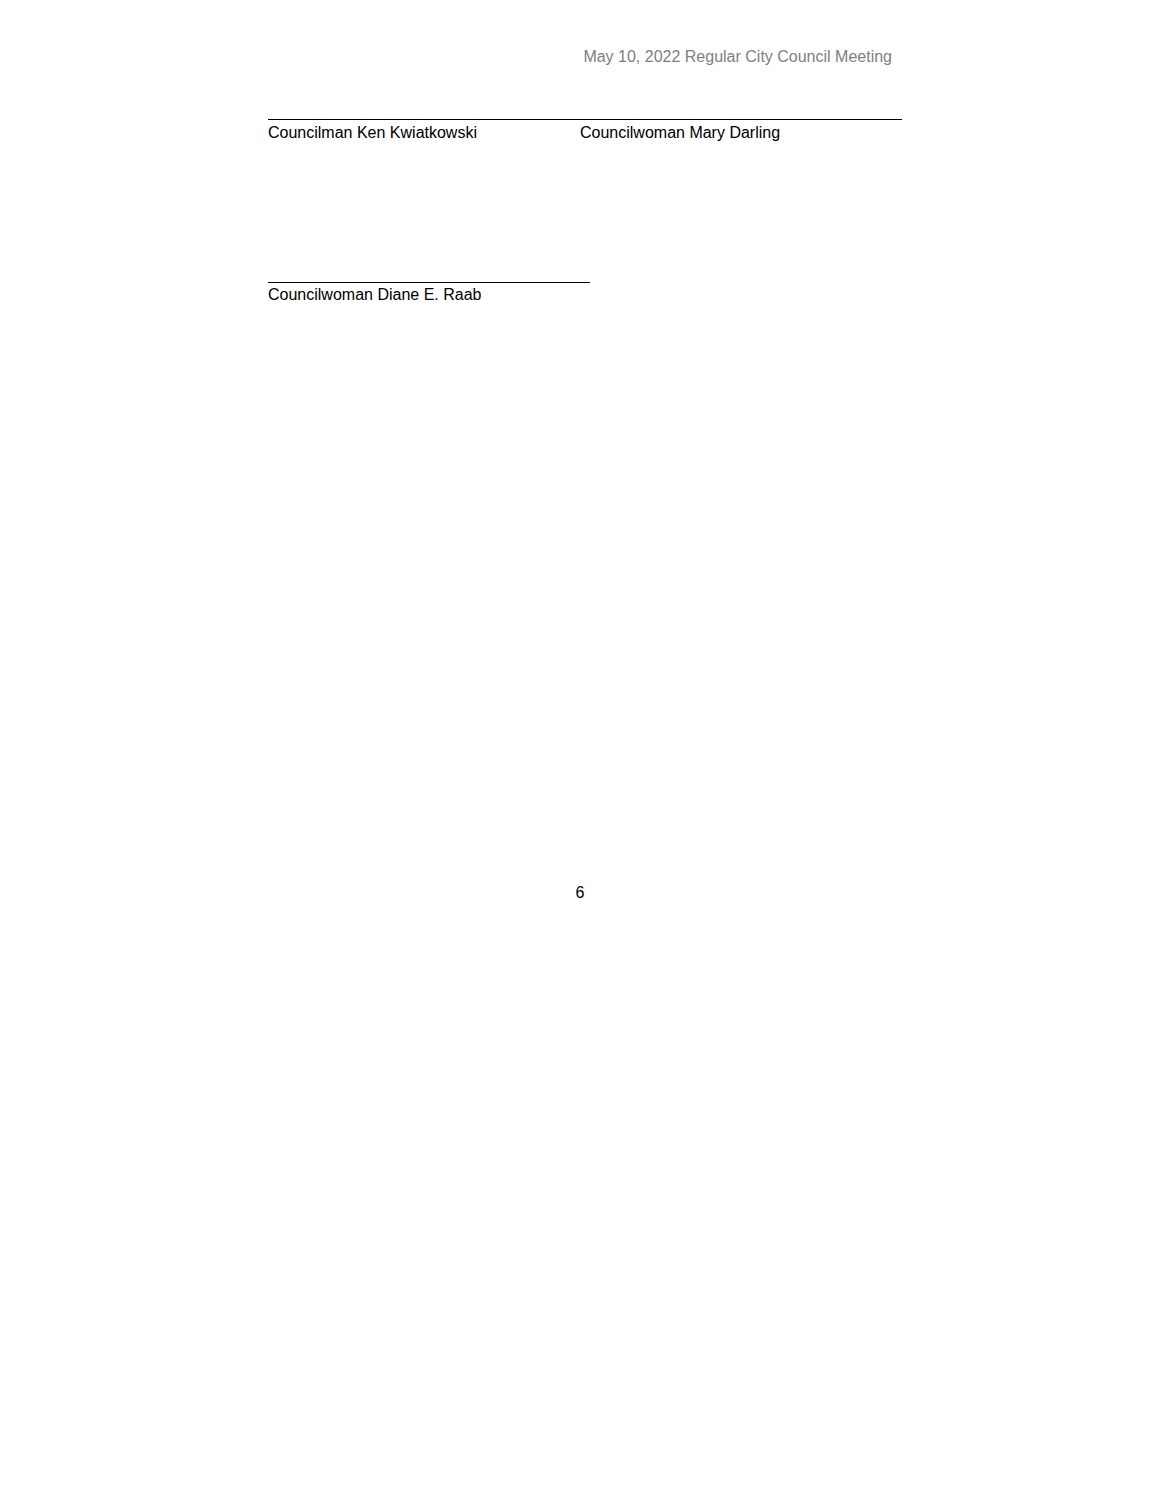May 10, 2022 Regular City Council Meeting
| Councilman Ken Kwiatkowski | Councilwoman Mary Darling |
| Councilwoman Diane E. Raab | |
6